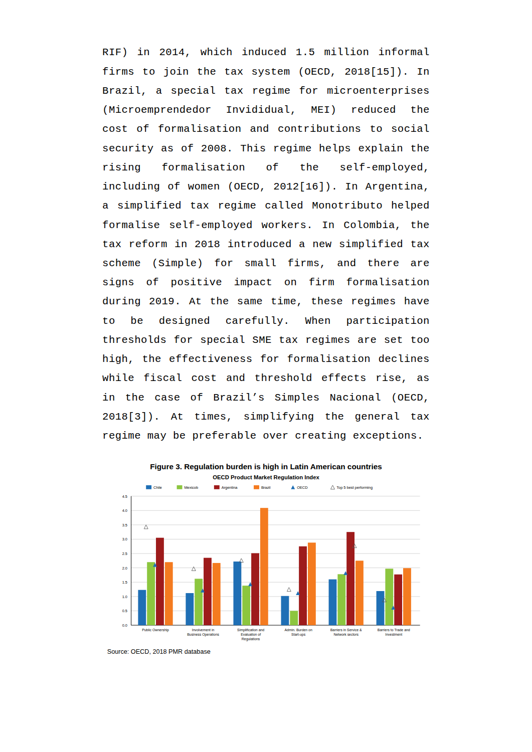RIF) in 2014, which induced 1.5 million informal firms to join the tax system (OECD, 2018[15]). In Brazil, a special tax regime for microenterprises (Microemprendedor Invididual, MEI) reduced the cost of formalisation and contributions to social security as of 2008. This regime helps explain the rising formalisation of the self-employed, including of women (OECD, 2012[16]). In Argentina, a simplified tax regime called Monotributo helped formalise self-employed workers. In Colombia, the tax reform in 2018 introduced a new simplified tax scheme (Simple) for small firms, and there are signs of positive impact on firm formalisation during 2019. At the same time, these regimes have to be designed carefully. When participation thresholds for special SME tax regimes are set too high, the effectiveness for formalisation declines while fiscal cost and threshold effects rise, as in the case of Brazil’s Simples Nacional (OECD, 2018[3]). At times, simplifying the general tax regime may be preferable over creating exceptions.
Figure 3. Regulation burden is high in Latin American countries
OECD Product Market Regulation Index
OECD Product Market Regulation Index Chile Mexicob Argentina Brazil OECD Top 5 best performing 4.5 4.0 3.5 3.0 2.5 2.0 1.5 1.0 0.5 0.0 Group 1: Public Ownership (Chile 1.23, Mexico 2.20, Argentina 3.05, Brazil 2.20; OECD 2.12, Top5 3.50) Public Ownership Involvement in Business Operations Simplification and Evaluation of Regulations Admin. Burden on Start-ups Barriers in Service & Network sectors Barriers to Trade and Investment
Source: OECD, 2018 PMR database